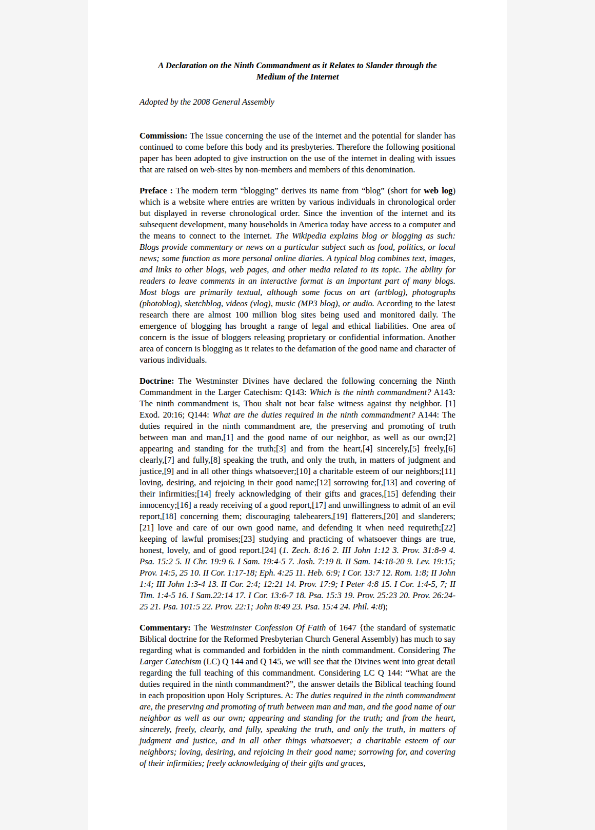A Declaration on the Ninth Commandment as it Relates to Slander through the Medium of the Internet
Adopted by the 2008 General Assembly
Commission: The issue concerning the use of the internet and the potential for slander has continued to come before this body and its presbyteries. Therefore the following positional paper has been adopted to give instruction on the use of the internet in dealing with issues that are raised on web-sites by non-members and members of this denomination.
Preface : The modern term “blogging” derives its name from “blog” (short for web log) which is a website where entries are written by various individuals in chronological order but displayed in reverse chronological order. Since the invention of the internet and its subsequent development, many households in America today have access to a computer and the means to connect to the internet. The Wikipedia explains blog or blogging as such: Blogs provide commentary or news on a particular subject such as food, politics, or local news; some function as more personal online diaries. A typical blog combines text, images, and links to other blogs, web pages, and other media related to its topic. The ability for readers to leave comments in an interactive format is an important part of many blogs. Most blogs are primarily textual, although some focus on art (artblog), photographs (photoblog), sketchblog, videos (vlog), music (MP3 blog), or audio. According to the latest research there are almost 100 million blog sites being used and monitored daily. The emergence of blogging has brought a range of legal and ethical liabilities. One area of concern is the issue of bloggers releasing proprietary or confidential information. Another area of concern is blogging as it relates to the defamation of the good name and character of various individuals.
Doctrine: The Westminster Divines have declared the following concerning the Ninth Commandment in the Larger Catechism: Q143: Which is the ninth commandment? A143: The ninth commandment is, Thou shalt not bear false witness against thy neighbor. [1] Exod. 20:16; Q144: What are the duties required in the ninth commandment? A144: The duties required in the ninth commandment are, the preserving and promoting of truth between man and man,[1] and the good name of our neighbor, as well as our own;[2] appearing and standing for the truth;[3] and from the heart,[4] sincerely,[5] freely,[6] clearly,[7] and fully,[8] speaking the truth, and only the truth, in matters of judgment and justice,[9] and in all other things whatsoever;[10] a charitable esteem of our neighbors;[11] loving, desiring, and rejoicing in their good name;[12] sorrowing for,[13] and covering of their infirmities;[14] freely acknowledging of their gifts and graces,[15] defending their innocency;[16] a ready receiving of a good report,[17] and unwillingness to admit of an evil report,[18] concerning them; discouraging talebearers,[19] flatterers,[20] and slanderers;[21] love and care of our own good name, and defending it when need requireth;[22] keeping of lawful promises;[23] studying and practicing of whatsoever things are true, honest, lovely, and of good report.[24] (1. Zech. 8:16 2. III John 1:12 3. Prov. 31:8-9 4. Psa. 15:2 5. II Chr. 19:9 6. I Sam. 19:4-5 7. Josh. 7:19 8. II Sam. 14:18-20 9. Lev. 19:15; Prov. 14:5, 25 10. II Cor. 1:17-18; Eph. 4:25 11. Heb. 6:9; I Cor. 13:7 12. Rom. 1:8; II John 1:4; III John 1:3-4 13. II Cor. 2:4; 12:21 14. Prov. 17:9; I Peter 4:8 15. I Cor. 1:4-5, 7; II Tim. 1:4-5 16. I Sam.22:14 17. I Cor. 13:6-7 18. Psa. 15:3 19. Prov. 25:23 20. Prov. 26:24-25 21. Psa. 101:5 22. Prov. 22:1; John 8:49 23. Psa. 15:4 24. Phil. 4:8);
Commentary: The Westminster Confession Of Faith of 1647 {the standard of systematic Biblical doctrine for the Reformed Presbyterian Church General Assembly) has much to say regarding what is commanded and forbidden in the ninth commandment. Considering The Larger Catechism (LC) Q 144 and Q 145, we will see that the Divines went into great detail regarding the full teaching of this commandment. Considering LC Q 144: “What are the duties required in the ninth commandment?”, the answer details the Biblical teaching found in each proposition upon Holy Scriptures. A: The duties required in the ninth commandment are, the preserving and promoting of truth between man and man, and the good name of our neighbor as well as our own; appearing and standing for the truth; and from the heart, sincerely, freely, clearly, and fully, speaking the truth, and only the truth, in matters of judgment and justice, and in all other things whatsoever; a charitable esteem of our neighbors; loving, desiring, and rejoicing in their good name; sorrowing for, and covering of their infirmities; freely acknowledging of their gifts and graces,